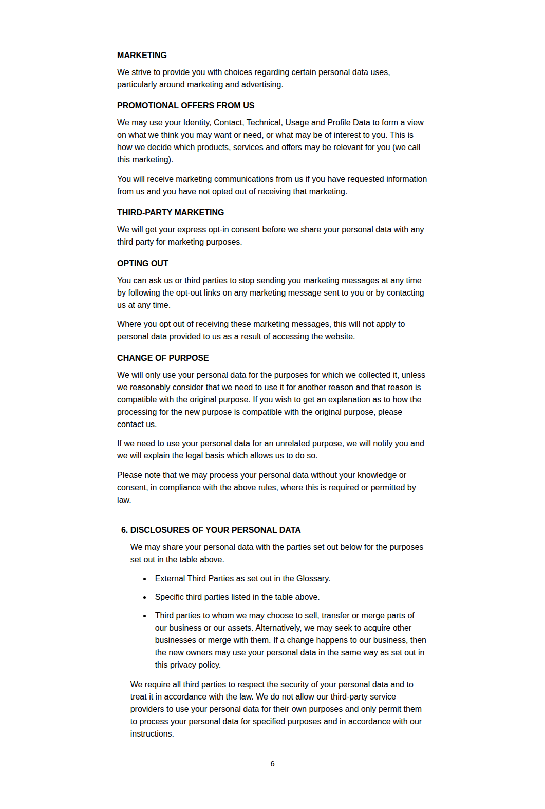Marketing
We strive to provide you with choices regarding certain personal data uses, particularly around marketing and advertising.
Promotional offers from us
We may use your Identity, Contact, Technical, Usage and Profile Data to form a view on what we think you may want or need, or what may be of interest to you. This is how we decide which products, services and offers may be relevant for you (we call this marketing).
You will receive marketing communications from us if you have requested information from us and you have not opted out of receiving that marketing.
Third-party marketing
We will get your express opt-in consent before we share your personal data with any third party for marketing purposes.
Opting out
You can ask us or third parties to stop sending you marketing messages at any time by following the opt-out links on any marketing message sent to you or by contacting us at any time.
Where you opt out of receiving these marketing messages, this will not apply to personal data provided to us as a result of accessing the website.
Change of purpose
We will only use your personal data for the purposes for which we collected it, unless we reasonably consider that we need to use it for another reason and that reason is compatible with the original purpose. If you wish to get an explanation as to how the processing for the new purpose is compatible with the original purpose, please contact us.
If we need to use your personal data for an unrelated purpose, we will notify you and we will explain the legal basis which allows us to do so.
Please note that we may process your personal data without your knowledge or consent, in compliance with the above rules, where this is required or permitted by law.
Disclosures of your personal data
We may share your personal data with the parties set out below for the purposes set out in the table above.
External Third Parties as set out in the Glossary.
Specific third parties listed in the table above.
Third parties to whom we may choose to sell, transfer or merge parts of our business or our assets. Alternatively, we may seek to acquire other businesses or merge with them. If a change happens to our business, then the new owners may use your personal data in the same way as set out in this privacy policy.
We require all third parties to respect the security of your personal data and to treat it in accordance with the law. We do not allow our third-party service providers to use your personal data for their own purposes and only permit them to process your personal data for specified purposes and in accordance with our instructions.
6